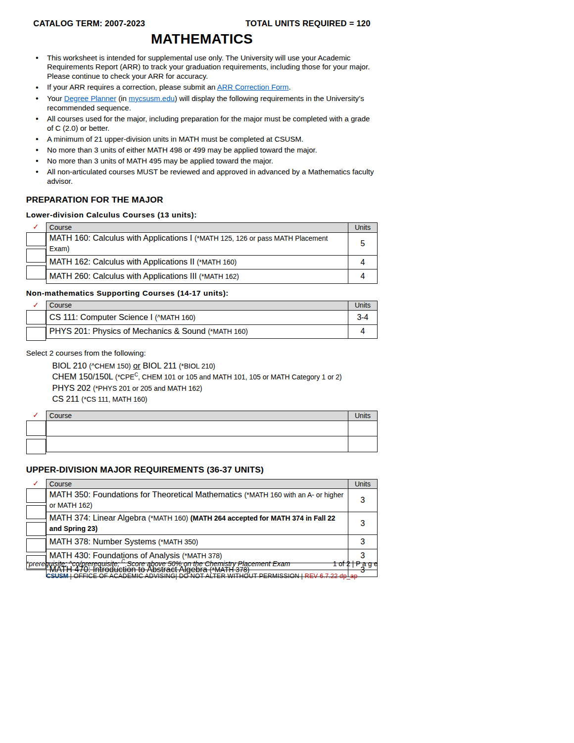CATALOG TERM: 2007-2023 TOTAL UNITS REQUIRED = 120
MATHEMATICS
This worksheet is intended for supplemental use only. The University will use your Academic Requirements Report (ARR) to track your graduation requirements, including those for your major. Please continue to check your ARR for accuracy.
If your ARR requires a correction, please submit an ARR Correction Form.
Your Degree Planner (in mycsusm.edu) will display the following requirements in the University’s recommended sequence.
All courses used for the major, including preparation for the major must be completed with a grade of C (2.0) or better.
A minimum of 21 upper-division units in MATH must be completed at CSUSM.
No more than 3 units of either MATH 498 or 499 may be applied toward the major.
No more than 3 units of MATH 495 may be applied toward the major.
All non-articulated courses MUST be reviewed and approved in advanced by a Mathematics faculty advisor.
PREPARATION FOR THE MAJOR
Lower-division Calculus Courses (13 units):
✓
| Course | Units |
| --- | --- |
| MATH 160: Calculus with Applications I (*MATH 125, 126 or pass MATH Placement Exam) | 5 |
| MATH 162: Calculus with Applications II (*MATH 160) | 4 |
| MATH 260: Calculus with Applications III (*MATH 162) | 4 |
Non-mathematics Supporting Courses (14-17 units):
✓
| Course | Units |
| --- | --- |
| CS 111: Computer Science I (^MATH 160) | 3-4 |
| PHYS 201: Physics of Mechanics & Sound (*MATH 160) | 4 |
Select 2 courses from the following:
BIOL 210 (^CHEM 150) or BIOL 211 (*BIOL 210)
CHEM 150/150L (*CPEC, CHEM 101 or 105 and MATH 101, 105 or MATH Category 1 or 2)
PHYS 202 (*PHYS 201 or 205 and MATH 162)
CS 211 (*CS 111, MATH 160)
✓
| Course | Units |
| --- | --- |
UPPER-DIVISION MAJOR REQUIREMENTS (36-37 UNITS)
✓
| Course | Units |
| --- | --- |
| MATH 350: Foundations for Theoretical Mathematics (*MATH 160 with an A- or higher or MATH 162) | 3 |
| MATH 374: Linear Algebra (*MATH 160) (MATH 264 accepted for MATH 374 in Fall 22 and Spring 23) | 3 |
| MATH 378: Number Systems (*MATH 350) | 3 |
| MATH 430: Foundations of Analysis (*MATH 378) | 3 |
| MATH 470: Introduction to Abstract Algebra (*MATH 378) | 3 |
*prerequisite; ^co/prerequisite; C Score above 50% on the Chemistry Placement Exam 1 of 2 | P a g e
CSUSM | OFFICE OF ACADEMIC ADVISING| DO NOT ALTER WITHOUT PERMISSION | REV 6.7.22 dp_ap